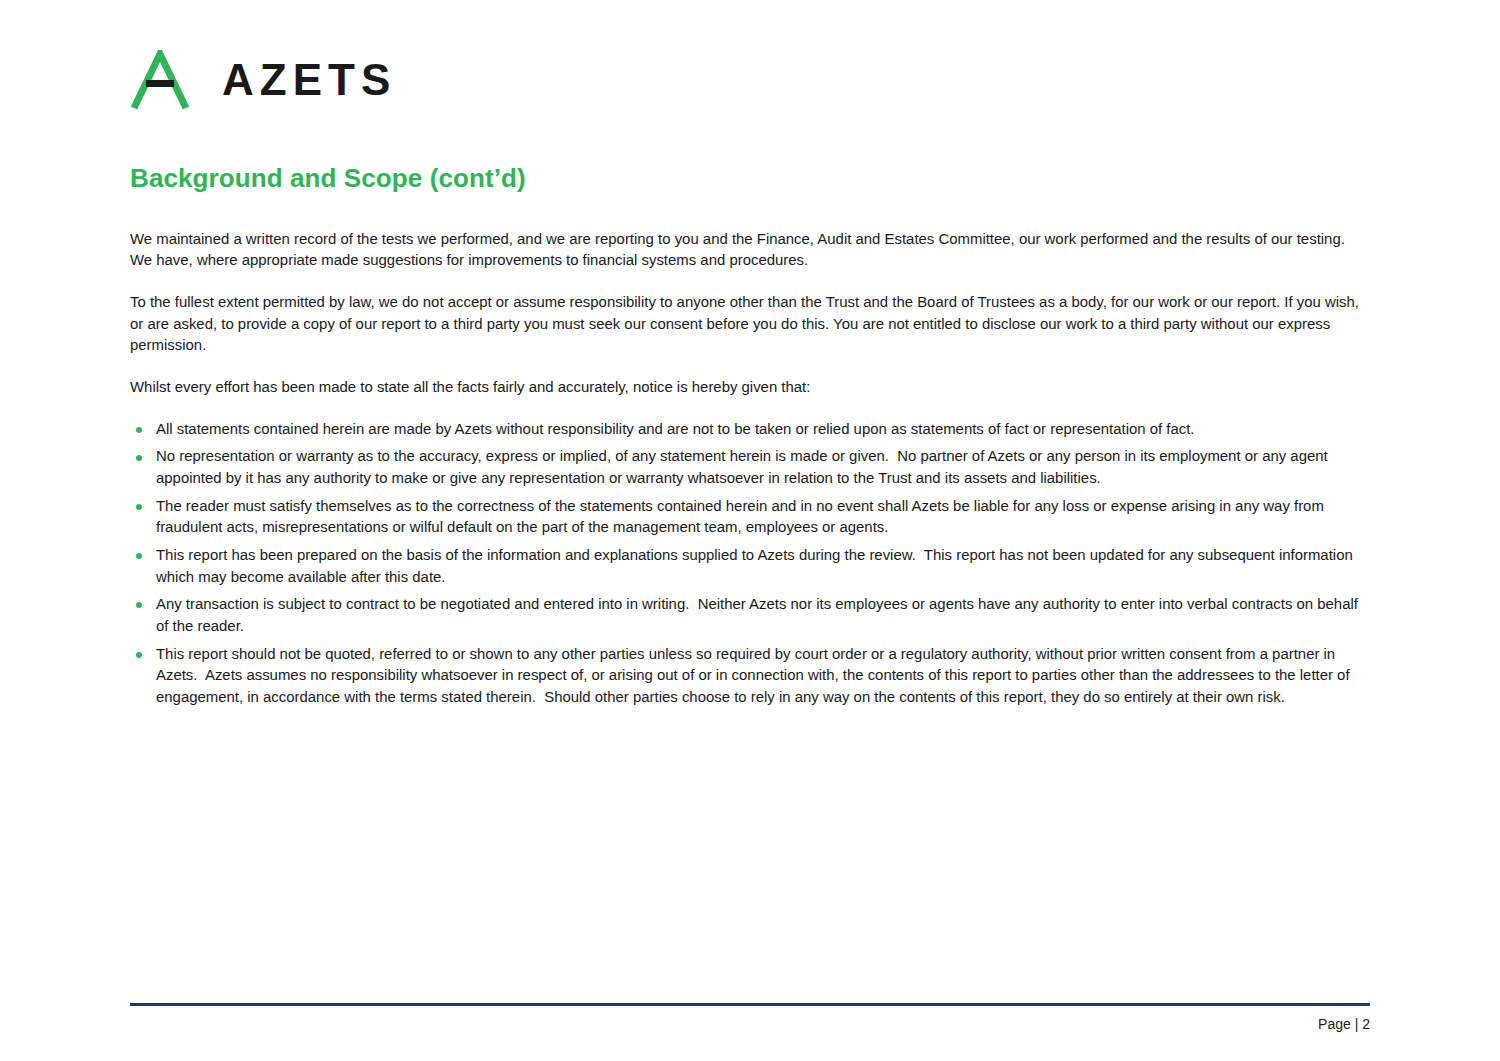AZETS
Background and Scope (cont’d)
We maintained a written record of the tests we performed, and we are reporting to you and the Finance, Audit and Estates Committee, our work performed and the results of our testing. We have, where appropriate made suggestions for improvements to financial systems and procedures.
To the fullest extent permitted by law, we do not accept or assume responsibility to anyone other than the Trust and the Board of Trustees as a body, for our work or our report. If you wish, or are asked, to provide a copy of our report to a third party you must seek our consent before you do this. You are not entitled to disclose our work to a third party without our express permission.
Whilst every effort has been made to state all the facts fairly and accurately, notice is hereby given that:
All statements contained herein are made by Azets without responsibility and are not to be taken or relied upon as statements of fact or representation of fact.
No representation or warranty as to the accuracy, express or implied, of any statement herein is made or given. No partner of Azets or any person in its employment or any agent appointed by it has any authority to make or give any representation or warranty whatsoever in relation to the Trust and its assets and liabilities.
The reader must satisfy themselves as to the correctness of the statements contained herein and in no event shall Azets be liable for any loss or expense arising in any way from fraudulent acts, misrepresentations or wilful default on the part of the management team, employees or agents.
This report has been prepared on the basis of the information and explanations supplied to Azets during the review. This report has not been updated for any subsequent information which may become available after this date.
Any transaction is subject to contract to be negotiated and entered into in writing. Neither Azets nor its employees or agents have any authority to enter into verbal contracts on behalf of the reader.
This report should not be quoted, referred to or shown to any other parties unless so required by court order or a regulatory authority, without prior written consent from a partner in Azets. Azets assumes no responsibility whatsoever in respect of, or arising out of or in connection with, the contents of this report to parties other than the addressees to the letter of engagement, in accordance with the terms stated therein. Should other parties choose to rely in any way on the contents of this report, they do so entirely at their own risk.
Page | 2